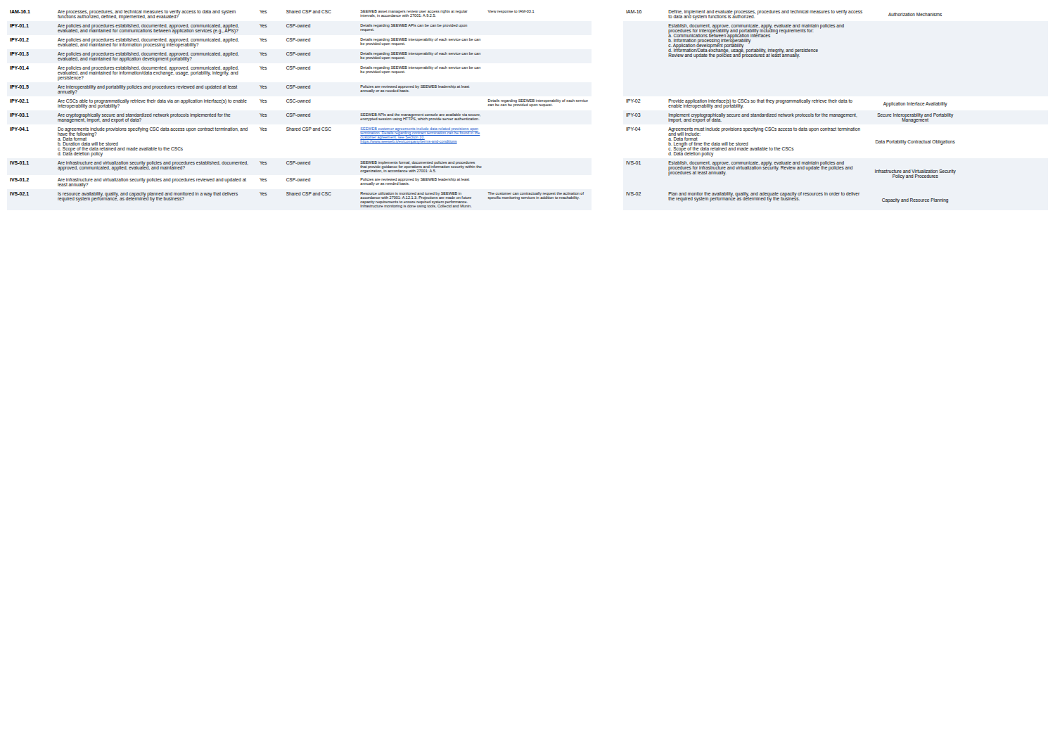| IAM-16.1 | Are processes, procedures, and technical measures to verify access to data and system functions authorized, defined, implemented, and evaluated? | Yes | Shared CSP and CSC | SEEWEB asset managers review user access rights at regular intervals, in accordance with 27001: A.9.2.5. | View response to IAM-03.1 | | IAM-16 | Define, implement and evaluate processes, procedures and technical measures to verify access to data and system functions is authorized. | Authorization Mechanisms | |
| IPY-01.1 | Are policies and procedures established, documented, approved, communicated, applied, evaluated, and maintained for communications between application services (e.g., APIs)? | Yes | CSP-owned | Details regarding SEEWEB APIs can be can be provided upon request. | | | | Establish, document, approve, communicate, apply, evaluate and maintain policies and procedures for interoperability and portability including requirements for: a. Communications between application interfaces b. Information processing interoperability c. Application development portability d. Information/Data exchange, usage, portability, integrity, and persistence Review and update the policies and procedures at least annually. | | |
| IPY-01.2 | Are policies and procedures established, documented, approved, communicated, applied, evaluated, and maintained for information processing interoperability? | Yes | CSP-owned | Details regarding SEEWEB interoperability of each service can be can be provided upon request. | | |
| IPY-01.3 | Are policies and procedures established, documented, approved, communicated, applied, evaluated, and maintained for application development portability? | Yes | CSP-owned | Details regarding SEEWEB interoperability of each service can be can be provided upon request. | | |
| IPY-01.4 | Are policies and procedures established, documented, approved, communicated, applied, evaluated, and maintained for information/data exchange, usage, portability, integrity, and persistence? | Yes | CSP-owned | Details regarding SEEWEB interoperability of each service can be can be provided upon request. | | |
| IPY-01.5 | Are interoperability and portability policies and procedures reviewed and updated at least annually? | Yes | CSP-owned | Policies are reviewed approved by SEEWEB leadership at least annually or as needed basis. | | |
| IPY-02.1 | Are CSCs able to programmatically retrieve their data via an application interface(s) to enable interoperability and portability? | Yes | CSC-owned | | Details regarding SEEWEB interoperability of each service can be can be provided upon request. | | IPY-02 | Provide application interface(s) to CSCs so that they programmatically retrieve their data to enable interoperability and portability. | Application Interface Availability | |
| IPY-03.1 | Are cryptographically secure and standardized network protocols implemented for the management, import, and export of data? | Yes | CSP-owned | SEEWEB APIs and the management console are available via secure, encrypted session using HTTPS, which provide server authentication. | | | IPY-03 | Implement cryptographically secure and standardized network protocols for the management, import, and export of data. | Secure Interoperability and Portability Management | |
| IPY-04.1 | Do agreements include provisions specifying CSC data access upon contract termination, and have the following? a. Data format b. Duration data will be stored c. Scope of the data retained and made available to the CSCs d. Data deletion policy | Yes | Shared CSP and CSC | SEEWEB customer agreements include data related provisions upon termination. Details regarding contract termination can be found in the customer agreement, see Section 10. https://www.seeweb.it/en/company/terms-and-conditions | | | IPY-04 | Agreements must include provisions specifying CSCs access to data upon contract termination and will include: a. Data format b. Length of time the data will be stored c. Scope of the data retained and made available to the CSCs d. Data deletion policy | Data Portability Contractual Obligations | |
| IVS-01.1 | Are infrastructure and virtualization security policies and procedures established, documented, approved, communicated, applied, evaluated, and maintained? | Yes | CSP-owned | SEEWEB implements formal, documented policies and procedures that provide guidance for operations and information security within the organization, in accordance with 27001: A.5. | | | IVS-01 | Establish, document, approve, communicate, apply, evaluate and maintain policies and procedures for infrastructure and virtualization security. Review and update the policies and procedures at least annually. | Infrastructure and Virtualization Security Policy and Procedures | |
| IVS-01.2 | Are infrastructure and virtualization security policies and procedures reviewed and updated at least annually? | Yes | CSP-owned | Policies are reviewed approved by SEEWEB leadership at least annually or as needed basis. | | |
| IVS-02.1 | Is resource availability, quality, and capacity planned and monitored in a way that delivers required system performance, as determined by the business? | Yes | Shared CSP and CSC | Resource utilization is monitored and tuned by SEEWEB in accordance with 27001: A.12.1.3. Projections are made on future capacity requirements to ensure required system performance. Infrastructure monitoring is done using tools, Collectd and Munin. | The customer can contractually request the activation of specific monitoring services in addition to reachability. | | IVS-02 | Plan and monitor the availability, quality, and adequate capacity of resources in order to deliver the required system performance as determined by the business. | Capacity and Resource Planning | |
Interoperability and Portability Policy and Procedures
Interoperability & Portability